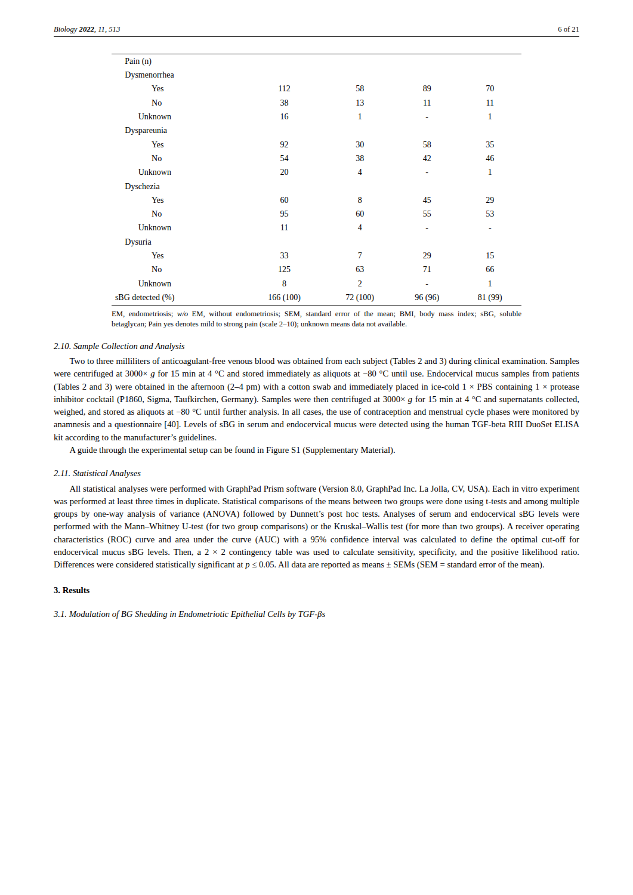Biology 2022, 11, 513
6 of 21
| Pain (n) | | | | |
| Dysmenorrhea | | | | |
| Yes | 112 | 58 | 89 | 70 |
| No | 38 | 13 | 11 | 11 |
| Unknown | 16 | 1 | - | 1 |
| Dyspareunia | | | | |
| Yes | 92 | 30 | 58 | 35 |
| No | 54 | 38 | 42 | 46 |
| Unknown | 20 | 4 | - | 1 |
| Dyschezia | | | | |
| Yes | 60 | 8 | 45 | 29 |
| No | 95 | 60 | 55 | 53 |
| Unknown | 11 | 4 | - | - |
| Dysuria | | | | |
| Yes | 33 | 7 | 29 | 15 |
| No | 125 | 63 | 71 | 66 |
| Unknown | 8 | 2 | - | 1 |
| sBG detected (%) | 166 (100) | 72 (100) | 96 (96) | 81 (99) |
EM, endometriosis; w/o EM, without endometriosis; SEM, standard error of the mean; BMI, body mass index; sBG, soluble betaglycan; Pain yes denotes mild to strong pain (scale 2–10); unknown means data not available.
2.10. Sample Collection and Analysis
Two to three milliliters of anticoagulant-free venous blood was obtained from each subject (Tables 2 and 3) during clinical examination. Samples were centrifuged at 3000× g for 15 min at 4 °C and stored immediately as aliquots at −80 °C until use. Endocervical mucus samples from patients (Tables 2 and 3) were obtained in the afternoon (2–4 pm) with a cotton swab and immediately placed in ice-cold 1 × PBS containing 1 × protease inhibitor cocktail (P1860, Sigma, Taufkirchen, Germany). Samples were then centrifuged at 3000× g for 15 min at 4 °C and supernatants collected, weighed, and stored as aliquots at −80 °C until further analysis. In all cases, the use of contraception and menstrual cycle phases were monitored by anamnesis and a questionnaire [40]. Levels of sBG in serum and endocervical mucus were detected using the human TGF-beta RIII DuoSet ELISA kit according to the manufacturer’s guidelines.
A guide through the experimental setup can be found in Figure S1 (Supplementary Material).
2.11. Statistical Analyses
All statistical analyses were performed with GraphPad Prism software (Version 8.0, GraphPad Inc. La Jolla, CV, USA). Each in vitro experiment was performed at least three times in duplicate. Statistical comparisons of the means between two groups were done using t-tests and among multiple groups by one-way analysis of variance (ANOVA) followed by Dunnett’s post hoc tests. Analyses of serum and endocervical sBG levels were performed with the Mann–Whitney U-test (for two group comparisons) or the Kruskal–Wallis test (for more than two groups). A receiver operating characteristics (ROC) curve and area under the curve (AUC) with a 95% confidence interval was calculated to define the optimal cut-off for endocervical mucus sBG levels. Then, a 2 × 2 contingency table was used to calculate sensitivity, specificity, and the positive likelihood ratio. Differences were considered statistically significant at p ≤ 0.05. All data are reported as means ± SEMs (SEM = standard error of the mean).
3. Results
3.1. Modulation of BG Shedding in Endometriotic Epithelial Cells by TGF-βs